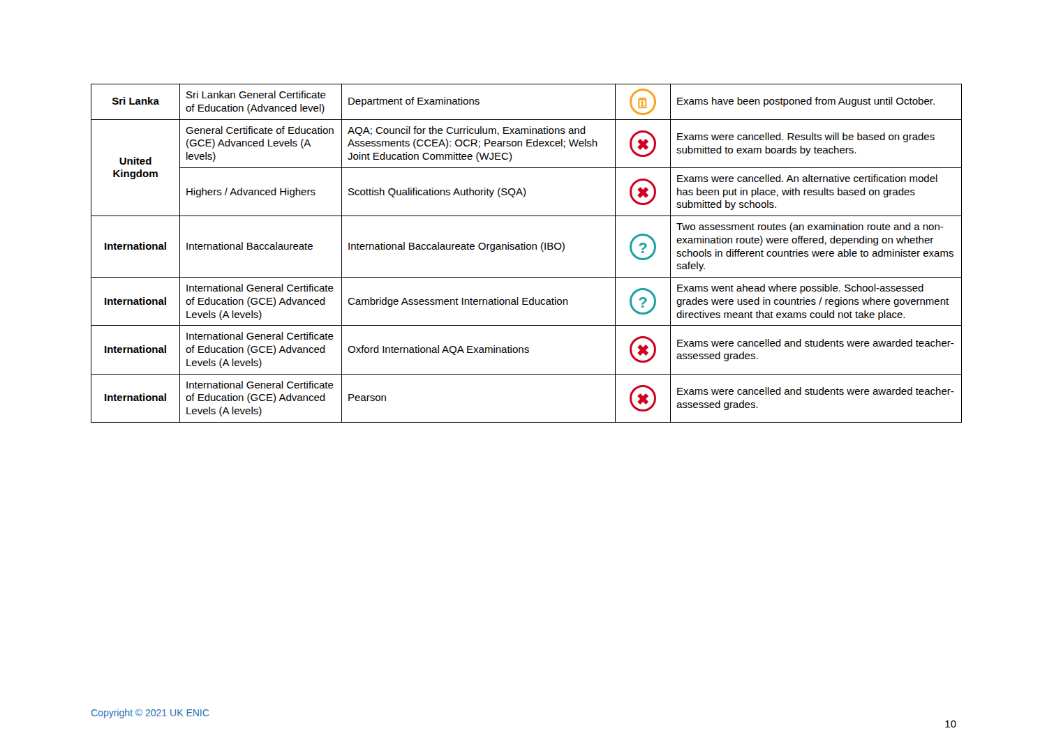| Sri Lanka | Sri Lankan General Certificate of Education (Advanced level) | Department of Examinations | 🗓 | Exams have been postponed from August until October. |
| United Kingdom | General Certificate of Education (GCE) Advanced Levels (A levels) | AQA; Council for the Curriculum, Examinations and Assessments (CCEA): OCR; Pearson Edexcel; Welsh Joint Education Committee (WJEC) | ✖ | Exams were cancelled. Results will be based on grades submitted to exam boards by teachers. |
| Highers / Advanced Highers | Scottish Qualifications Authority (SQA) | ✖ | Exams were cancelled. An alternative certification model has been put in place, with results based on grades submitted by schools. |
| International | International Baccalaureate | International Baccalaureate Organisation (IBO) | ? | Two assessment routes (an examination route and a non-examination route) were offered, depending on whether schools in different countries were able to administer exams safely. |
| International | International General Certificate of Education (GCE) Advanced Levels (A levels) | Cambridge Assessment International Education | ? | Exams went ahead where possible. School-assessed grades were used in countries / regions where government directives meant that exams could not take place. |
| International | International General Certificate of Education (GCE) Advanced Levels (A levels) | Oxford International AQA Examinations | ✖ | Exams were cancelled and students were awarded teacher-assessed grades. |
| International | International General Certificate of Education (GCE) Advanced Levels (A levels) | Pearson | ✖ | Exams were cancelled and students were awarded teacher-assessed grades. |
Copyright © 2021 UK ENIC
10